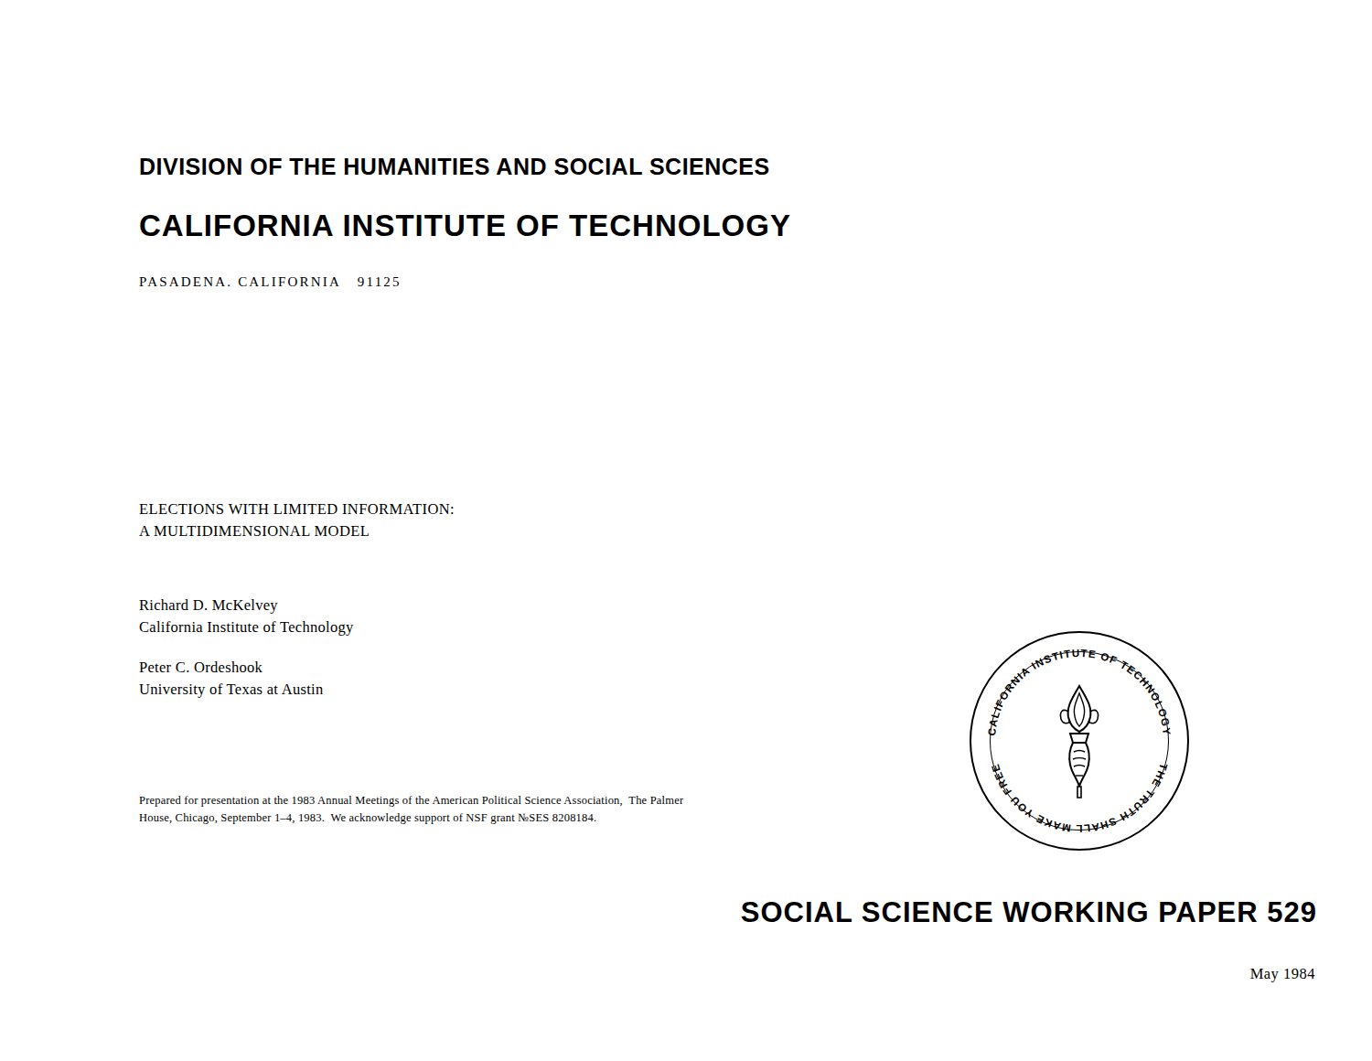DIVISION OF THE HUMANITIES AND SOCIAL SCIENCES
CALIFORNIA INSTITUTE OF TECHNOLOGY
PASADENA. CALIFORNIA 91125
ELECTIONS WITH LIMITED INFORMATION:
A MULTIDIMENSIONAL MODEL
Richard D. McKelvey
California Institute of Technology
Peter C. Ordeshook
University of Texas at Austin
Prepared for presentation at the 1983 Annual Meetings of the American Political Science Association, The Palmer House, Chicago, September 1–4, 1983. We acknowledge support of NSF grant №SES 8208184.
CALIFORNIA INSTITUTE OF TECHNOLOGY THE TRUTH SHALL MAKE YOU FREE
SOCIAL SCIENCE WORKING PAPER 529
May 1984